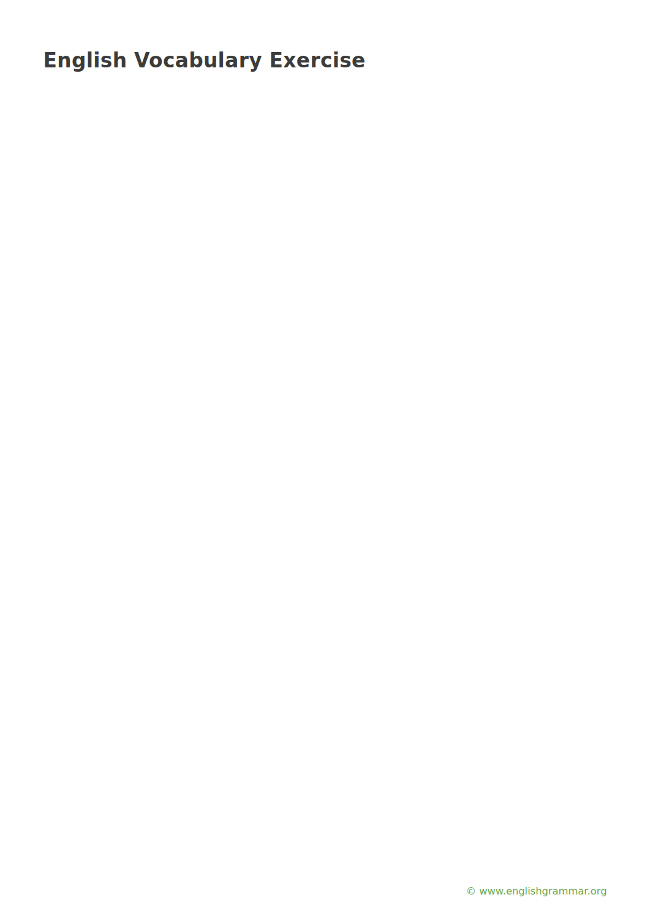English Vocabulary Exercise
© www.englishgrammar.org